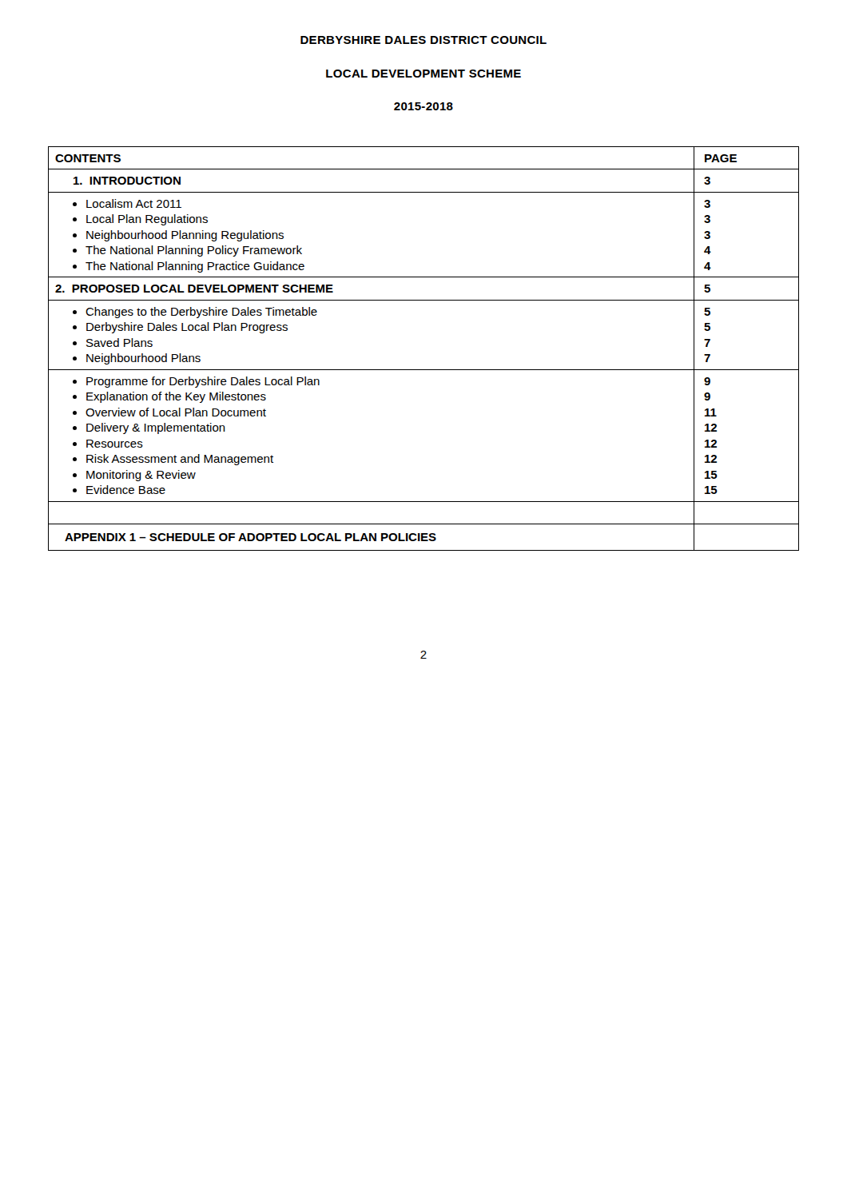DERBYSHIRE DALES DISTRICT COUNCIL
LOCAL DEVELOPMENT SCHEME
2015-2018
| CONTENTS | PAGE |
| --- | --- |
| 1. INTRODUCTION | 3 |
| Localism Act 2011 Local Plan Regulations Neighbourhood Planning Regulations The National Planning Policy Framework The National Planning Practice Guidance | 3 3 3 4 4 |
| 2. PROPOSED LOCAL DEVELOPMENT SCHEME | 5 |
| Changes to the Derbyshire Dales Timetable Derbyshire Dales Local Plan Progress Saved Plans Neighbourhood Plans | 5 5 7 7 |
| Programme for Derbyshire Dales Local Plan Explanation of the Key Milestones Overview of Local Plan Document Delivery & Implementation Resources Risk Assessment and Management Monitoring & Review Evidence Base | 9 9 11 12 12 12 15 15 |
| APPENDIX 1 – SCHEDULE OF ADOPTED LOCAL PLAN POLICIES | |
2